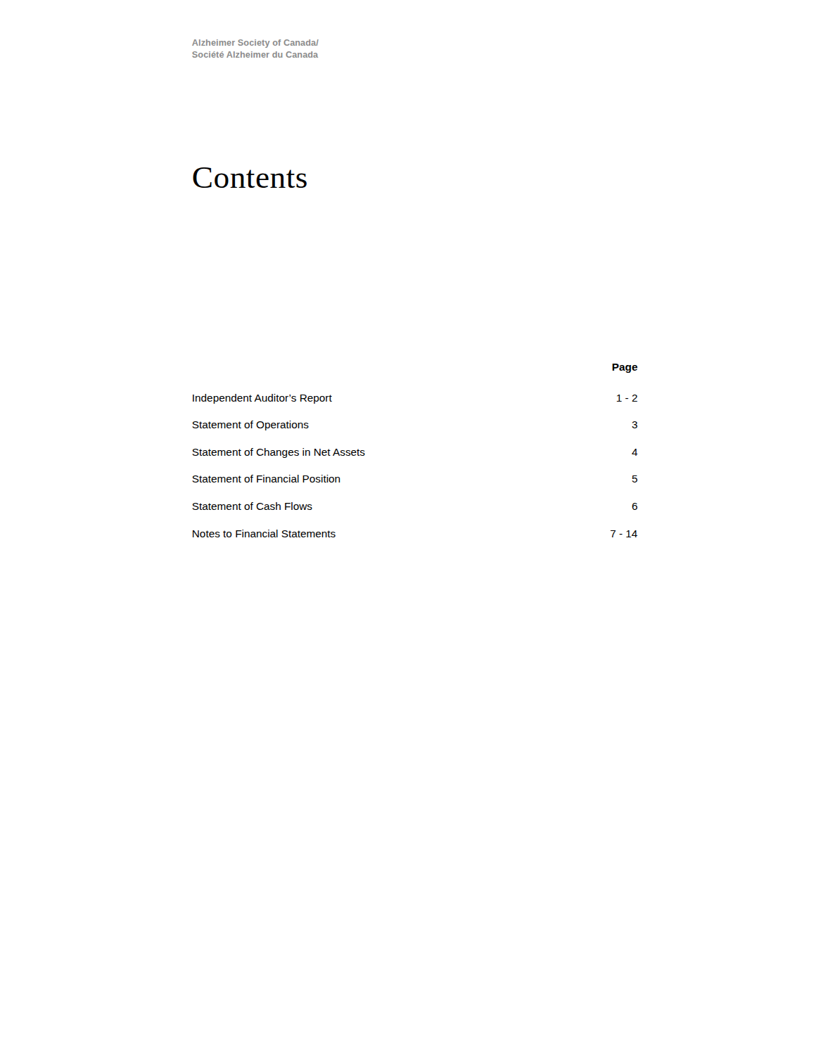Alzheimer Society of Canada/
Société Alzheimer du Canada
Contents
| | Page |
| --- | --- |
| Independent Auditor’s Report | 1 - 2 |
| Statement of Operations | 3 |
| Statement of Changes in Net Assets | 4 |
| Statement of Financial Position | 5 |
| Statement of Cash Flows | 6 |
| Notes to Financial Statements | 7 - 14 |